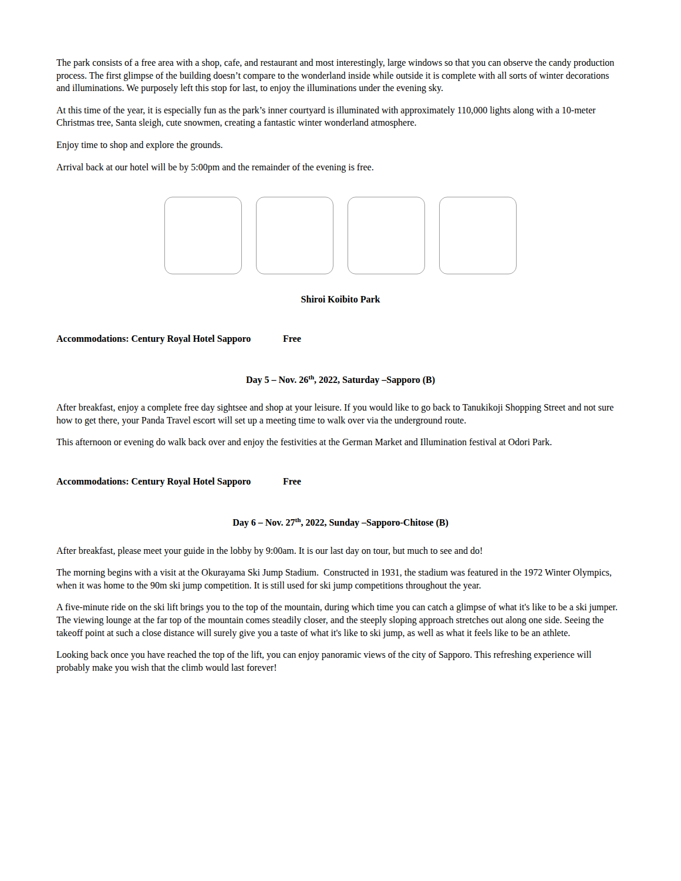The park consists of a free area with a shop, cafe, and restaurant and most interestingly, large windows so that you can observe the candy production process. The first glimpse of the building doesn’t compare to the wonderland inside while outside it is complete with all sorts of winter decorations and illuminations. We purposely left this stop for last, to enjoy the illuminations under the evening sky.
At this time of the year, it is especially fun as the park’s inner courtyard is illuminated with approximately 110,000 lights along with a 10-meter Christmas tree, Santa sleigh, cute snowmen, creating a fantastic winter wonderland atmosphere.
Enjoy time to shop and explore the grounds.
Arrival back at our hotel will be by 5:00pm and the remainder of the evening is free.
Shiroi Koibito Park
Accommodations: Century Royal Hotel Sapporo Free
Day 5 – Nov. 26th, 2022, Saturday –Sapporo (B)
After breakfast, enjoy a complete free day sightsee and shop at your leisure. If you would like to go back to Tanukikoji Shopping Street and not sure how to get there, your Panda Travel escort will set up a meeting time to walk over via the underground route.
This afternoon or evening do walk back over and enjoy the festivities at the German Market and Illumination festival at Odori Park.
Accommodations: Century Royal Hotel Sapporo Free
Day 6 – Nov. 27th, 2022, Sunday –Sapporo-Chitose (B)
After breakfast, please meet your guide in the lobby by 9:00am. It is our last day on tour, but much to see and do!
The morning begins with a visit at the Okurayama Ski Jump Stadium. Constructed in 1931, the stadium was featured in the 1972 Winter Olympics, when it was home to the 90m ski jump competition. It is still used for ski jump competitions throughout the year.
A five-minute ride on the ski lift brings you to the top of the mountain, during which time you can catch a glimpse of what it's like to be a ski jumper. The viewing lounge at the far top of the mountain comes steadily closer, and the steeply sloping approach stretches out along one side. Seeing the takeoff point at such a close distance will surely give you a taste of what it's like to ski jump, as well as what it feels like to be an athlete.
Looking back once you have reached the top of the lift, you can enjoy panoramic views of the city of Sapporo. This refreshing experience will probably make you wish that the climb would last forever!